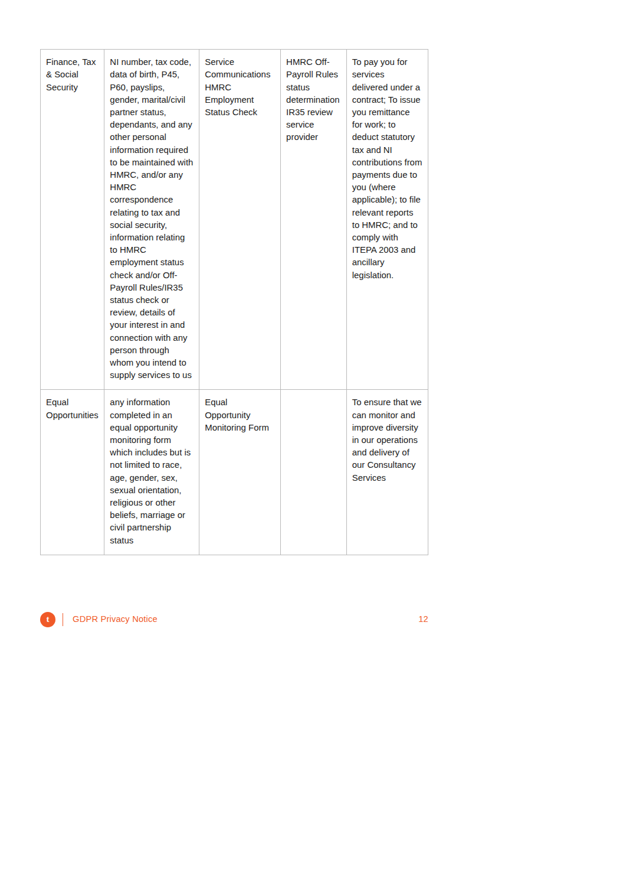| Finance, Tax & Social Security | NI number, tax code, data of birth, P45, P60, payslips, gender, marital/civil partner status, dependants, and any other personal information required to be maintained with HMRC, and/or any HMRC correspondence relating to tax and social security, information relating to HMRC employment status check and/or Off-Payroll Rules/IR35 status check or review, details of your interest in and connection with any person through whom you intend to supply services to us | Service Communications HMRC Employment Status Check | HMRC Off-Payroll Rules status determination IR35 review service provider | To pay you for services delivered under a contract; To issue you remittance for work; to deduct statutory tax and NI contributions from payments due to you (where applicable); to file relevant reports to HMRC; and to comply with ITEPA 2003 and ancillary legislation. |
| Equal Opportunities | any information completed in an equal opportunity monitoring form which includes but is not limited to race, age, gender, sex, sexual orientation, religious or other beliefs, marriage or civil partnership status | Equal Opportunity Monitoring Form | | To ensure that we can monitor and improve diversity in our operations and delivery of our Consultancy Services |
t GDPR Privacy Notice 12